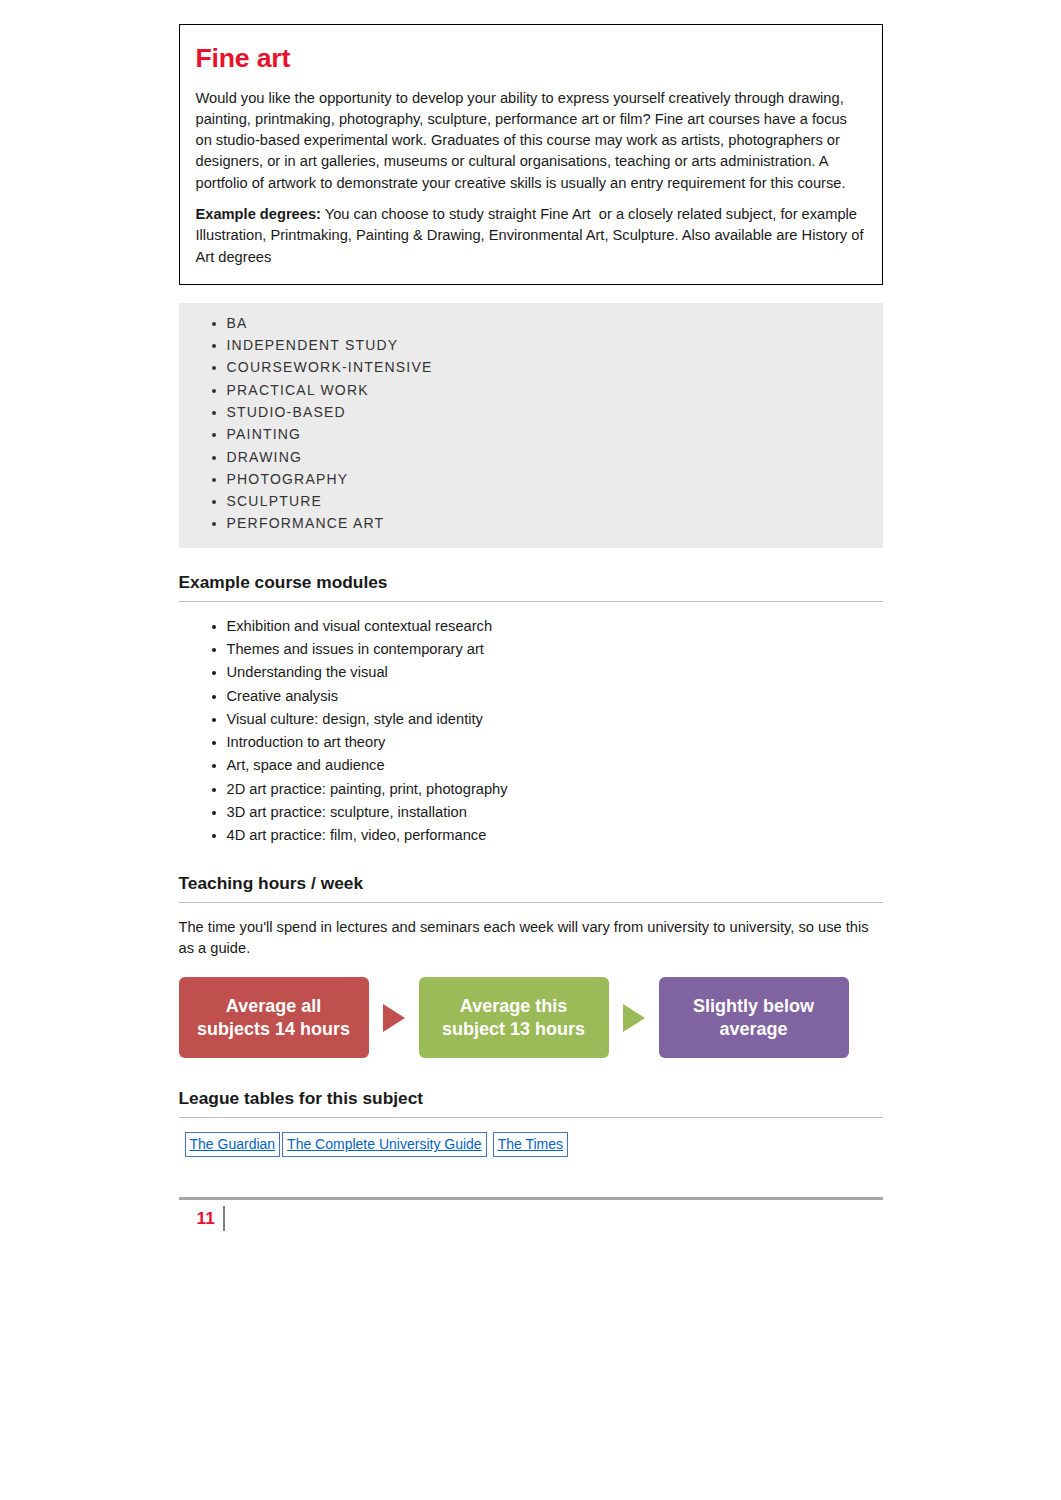Fine art
Would you like the opportunity to develop your ability to express yourself creatively through drawing, painting, printmaking, photography, sculpture, performance art or film? Fine art courses have a focus on studio-based experimental work. Graduates of this course may work as artists, photographers or designers, or in art galleries, museums or cultural organisations, teaching or arts administration. A portfolio of artwork to demonstrate your creative skills is usually an entry requirement for this course.
Example degrees: You can choose to study straight Fine Art or a closely related subject, for example Illustration, Printmaking, Painting & Drawing, Environmental Art, Sculpture. Also available are History of Art degrees
BA
INDEPENDENT STUDY
COURSEWORK-INTENSIVE
PRACTICAL WORK
STUDIO-BASED
PAINTING
DRAWING
PHOTOGRAPHY
SCULPTURE
PERFORMANCE ART
Example course modules
Exhibition and visual contextual research
Themes and issues in contemporary art
Understanding the visual
Creative analysis
Visual culture: design, style and identity
Introduction to art theory
Art, space and audience
2D art practice: painting, print, photography
3D art practice: sculpture, installation
4D art practice: film, video, performance
Teaching hours / week
The time you'll spend in lectures and seminars each week will vary from university to university, so use this as a guide.
Average all subjects 14 hours
Average this subject 13 hours
Slightly below average
League tables for this subject
The Guardian The Complete University Guide The Times
11